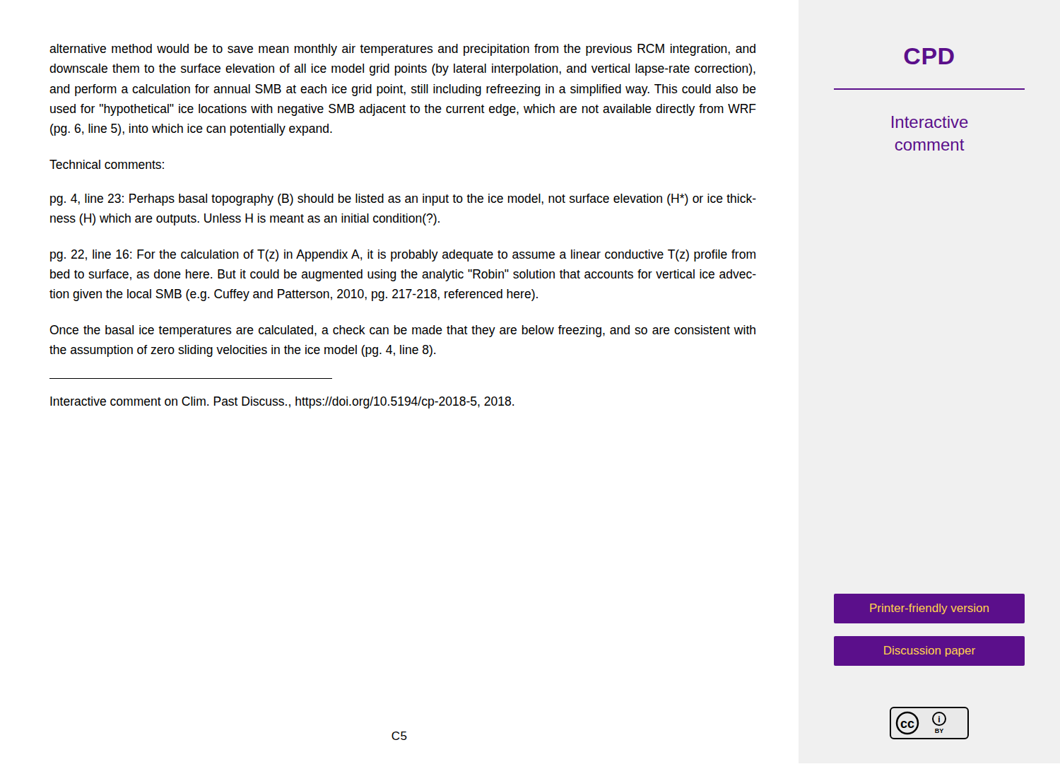alternative method would be to save mean monthly air temperatures and precipitation from the previous RCM integration, and downscale them to the surface elevation of all ice model grid points (by lateral interpolation, and vertical lapse-rate correction), and perform a calculation for annual SMB at each ice grid point, still including refreezing in a simplified way. This could also be used for "hypothetical" ice locations with negative SMB adjacent to the current edge, which are not available directly from WRF (pg. 6, line 5), into which ice can potentially expand.
Technical comments:
pg. 4, line 23: Perhaps basal topography (B) should be listed as an input to the ice model, not surface elevation (H*) or ice thickness (H) which are outputs. Unless H is meant as an initial condition(?).
pg. 22, line 16: For the calculation of T(z) in Appendix A, it is probably adequate to assume a linear conductive T(z) profile from bed to surface, as done here. But it could be augmented using the analytic "Robin" solution that accounts for vertical ice advection given the local SMB (e.g. Cuffey and Patterson, 2010, pg. 217-218, referenced here).
Once the basal ice temperatures are calculated, a check can be made that they are below freezing, and so are consistent with the assumption of zero sliding velocities in the ice model (pg. 4, line 8).
Interactive comment on Clim. Past Discuss., https://doi.org/10.5194/cp-2018-5, 2018.
C5
CPD
Interactive
comment
Printer-friendly version Discussion paper
cc i BY